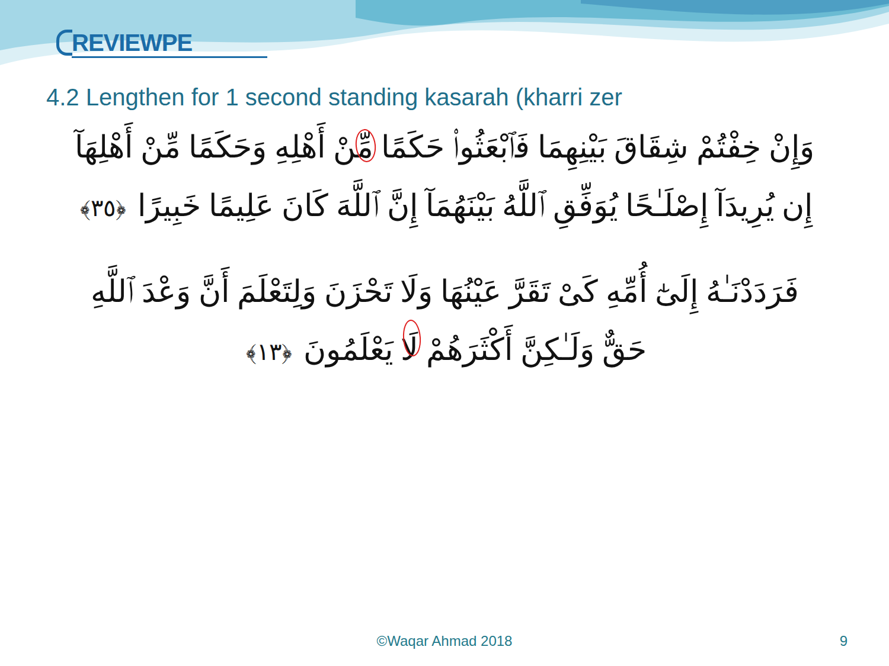REVIEWPE
4.2 Lengthen for 1 second standing kasarah (kharri zer
وَإِنْ خِفْتُمْ شِقَاقَ بَيْنِهِمَا فَٱبْعَثُوا۟ حَكَمًا مِّنْ أَهْلِهِ وَحَكَمًا مِّنْ أَهْلِهَآ إِن يُرِيدَآ إِصْلَـٰحًا يُوَفِّقِ ٱللَّهُ بَيْنَهُمَآ إِنَّ ٱللَّهَ كَانَ عَلِيمًا خَبِيرًا ﴿٣٥﴾
فَرَدَدْنَـٰهُ إِلَىٰٓ أُمِّهِ كَىْ تَقَرَّ عَيْنُهَا وَلَا تَحْزَنَ وَلِتَعْلَمَ أَنَّ وَعْدَ ٱللَّهِ حَقٌّ وَلَـٰكِنَّ أَكْثَرَهُمْ لَا يَعْلَمُونَ ﴿١٣﴾
©Waqar Ahmad 2018
9